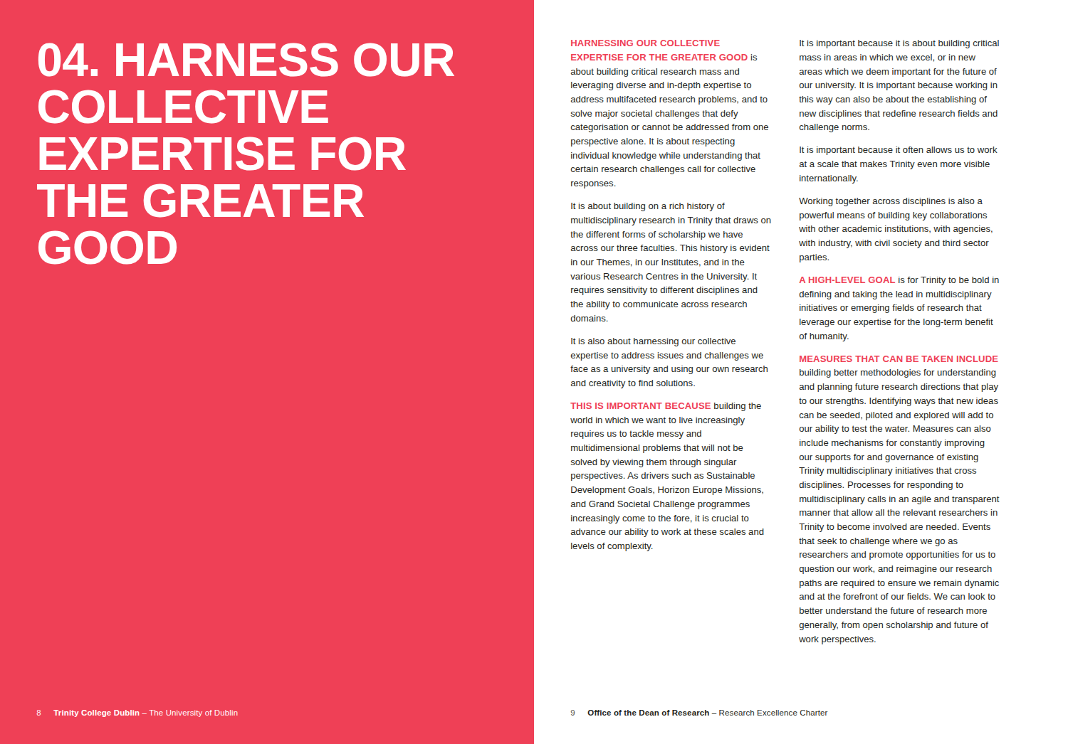04. Harness Our Collective Expertise for the Greater Good
8 Trinity College Dublin – The University of Dublin
Harnessing our collective expertise for the greater good is about building critical research mass and leveraging diverse and in-depth expertise to address multifaceted research problems, and to solve major societal challenges that defy categorisation or cannot be addressed from one perspective alone. It is about respecting individual knowledge while understanding that certain research challenges call for collective responses.
It is about building on a rich history of multidisciplinary research in Trinity that draws on the different forms of scholarship we have across our three faculties. This history is evident in our Themes, in our Institutes, and in the various Research Centres in the University. It requires sensitivity to different disciplines and the ability to communicate across research domains.
It is also about harnessing our collective expertise to address issues and challenges we face as a university and using our own research and creativity to find solutions.
This is important because building the world in which we want to live increasingly requires us to tackle messy and multidimensional problems that will not be solved by viewing them through singular perspectives. As drivers such as Sustainable Development Goals, Horizon Europe Missions, and Grand Societal Challenge programmes increasingly come to the fore, it is crucial to advance our ability to work at these scales and levels of complexity.
It is important because it is about building critical mass in areas in which we excel, or in new areas which we deem important for the future of our university. It is important because working in this way can also be about the establishing of new disciplines that redefine research fields and challenge norms.
It is important because it often allows us to work at a scale that makes Trinity even more visible internationally.
Working together across disciplines is also a powerful means of building key collaborations with other academic institutions, with agencies, with industry, with civil society and third sector parties.
A high-level goal is for Trinity to be bold in defining and taking the lead in multidisciplinary initiatives or emerging fields of research that leverage our expertise for the long-term benefit of humanity.
Measures that can be taken include building better methodologies for understanding and planning future research directions that play to our strengths. Identifying ways that new ideas can be seeded, piloted and explored will add to our ability to test the water. Measures can also include mechanisms for constantly improving our supports for and governance of existing Trinity multidisciplinary initiatives that cross disciplines. Processes for responding to multidisciplinary calls in an agile and transparent manner that allow all the relevant researchers in Trinity to become involved are needed. Events that seek to challenge where we go as researchers and promote opportunities for us to question our work, and reimagine our research paths are required to ensure we remain dynamic and at the forefront of our fields. We can look to better understand the future of research more generally, from open scholarship and future of work perspectives.
9 Office of the Dean of Research – Research Excellence Charter